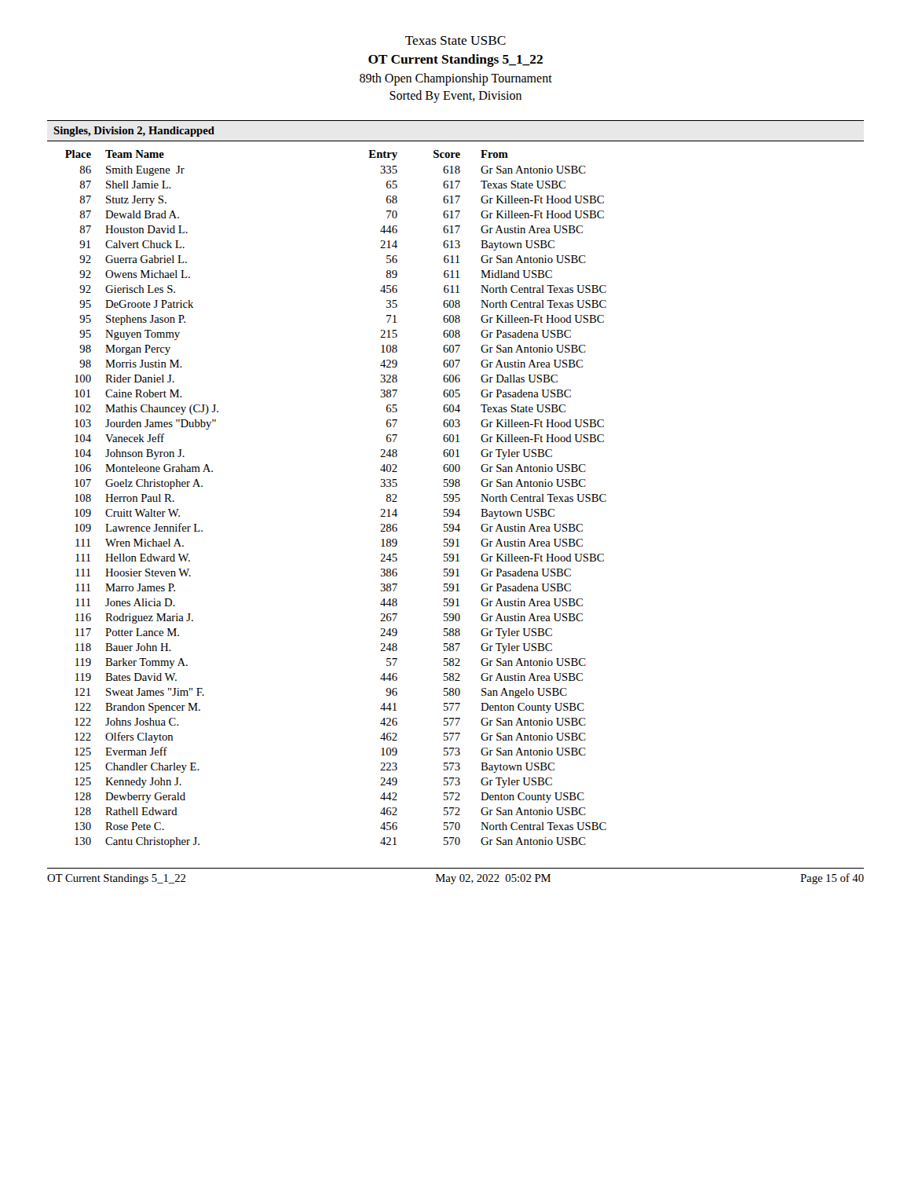Texas State USBC
OT Current Standings 5_1_22
89th Open Championship Tournament
Sorted By Event, Division
Singles, Division 2, Handicapped
| Place | Team Name | Entry | Score | From |
| --- | --- | --- | --- | --- |
| 86 | Smith Eugene Jr | 335 | 618 | Gr San Antonio USBC |
| 87 | Shell Jamie L. | 65 | 617 | Texas State USBC |
| 87 | Stutz Jerry S. | 68 | 617 | Gr Killeen-Ft Hood USBC |
| 87 | Dewald Brad A. | 70 | 617 | Gr Killeen-Ft Hood USBC |
| 87 | Houston David L. | 446 | 617 | Gr Austin Area USBC |
| 91 | Calvert Chuck L. | 214 | 613 | Baytown USBC |
| 92 | Guerra Gabriel L. | 56 | 611 | Gr San Antonio USBC |
| 92 | Owens Michael L. | 89 | 611 | Midland USBC |
| 92 | Gierisch Les S. | 456 | 611 | North Central Texas USBC |
| 95 | DeGroote J Patrick | 35 | 608 | North Central Texas USBC |
| 95 | Stephens Jason P. | 71 | 608 | Gr Killeen-Ft Hood USBC |
| 95 | Nguyen Tommy | 215 | 608 | Gr Pasadena USBC |
| 98 | Morgan Percy | 108 | 607 | Gr San Antonio USBC |
| 98 | Morris Justin M. | 429 | 607 | Gr Austin Area USBC |
| 100 | Rider Daniel J. | 328 | 606 | Gr Dallas USBC |
| 101 | Caine Robert M. | 387 | 605 | Gr Pasadena USBC |
| 102 | Mathis Chauncey (CJ) J. | 65 | 604 | Texas State USBC |
| 103 | Jourden James "Dubby" | 67 | 603 | Gr Killeen-Ft Hood USBC |
| 104 | Vanecek Jeff | 67 | 601 | Gr Killeen-Ft Hood USBC |
| 104 | Johnson Byron J. | 248 | 601 | Gr Tyler USBC |
| 106 | Monteleone Graham A. | 402 | 600 | Gr San Antonio USBC |
| 107 | Goelz Christopher A. | 335 | 598 | Gr San Antonio USBC |
| 108 | Herron Paul R. | 82 | 595 | North Central Texas USBC |
| 109 | Cruitt Walter W. | 214 | 594 | Baytown USBC |
| 109 | Lawrence Jennifer L. | 286 | 594 | Gr Austin Area USBC |
| 111 | Wren Michael A. | 189 | 591 | Gr Austin Area USBC |
| 111 | Hellon Edward W. | 245 | 591 | Gr Killeen-Ft Hood USBC |
| 111 | Hoosier Steven W. | 386 | 591 | Gr Pasadena USBC |
| 111 | Marro James P. | 387 | 591 | Gr Pasadena USBC |
| 111 | Jones Alicia D. | 448 | 591 | Gr Austin Area USBC |
| 116 | Rodriguez Maria J. | 267 | 590 | Gr Austin Area USBC |
| 117 | Potter Lance M. | 249 | 588 | Gr Tyler USBC |
| 118 | Bauer John H. | 248 | 587 | Gr Tyler USBC |
| 119 | Barker Tommy A. | 57 | 582 | Gr San Antonio USBC |
| 119 | Bates David W. | 446 | 582 | Gr Austin Area USBC |
| 121 | Sweat James "Jim" F. | 96 | 580 | San Angelo USBC |
| 122 | Brandon Spencer M. | 441 | 577 | Denton County USBC |
| 122 | Johns Joshua C. | 426 | 577 | Gr San Antonio USBC |
| 122 | Olfers Clayton | 462 | 577 | Gr San Antonio USBC |
| 125 | Everman Jeff | 109 | 573 | Gr San Antonio USBC |
| 125 | Chandler Charley E. | 223 | 573 | Baytown USBC |
| 125 | Kennedy John J. | 249 | 573 | Gr Tyler USBC |
| 128 | Dewberry Gerald | 442 | 572 | Denton County USBC |
| 128 | Rathell Edward | 462 | 572 | Gr San Antonio USBC |
| 130 | Rose Pete C. | 456 | 570 | North Central Texas USBC |
| 130 | Cantu Christopher J. | 421 | 570 | Gr San Antonio USBC |
OT Current Standings 5_1_22 May 02, 2022 05:02 PM Page 15 of 40